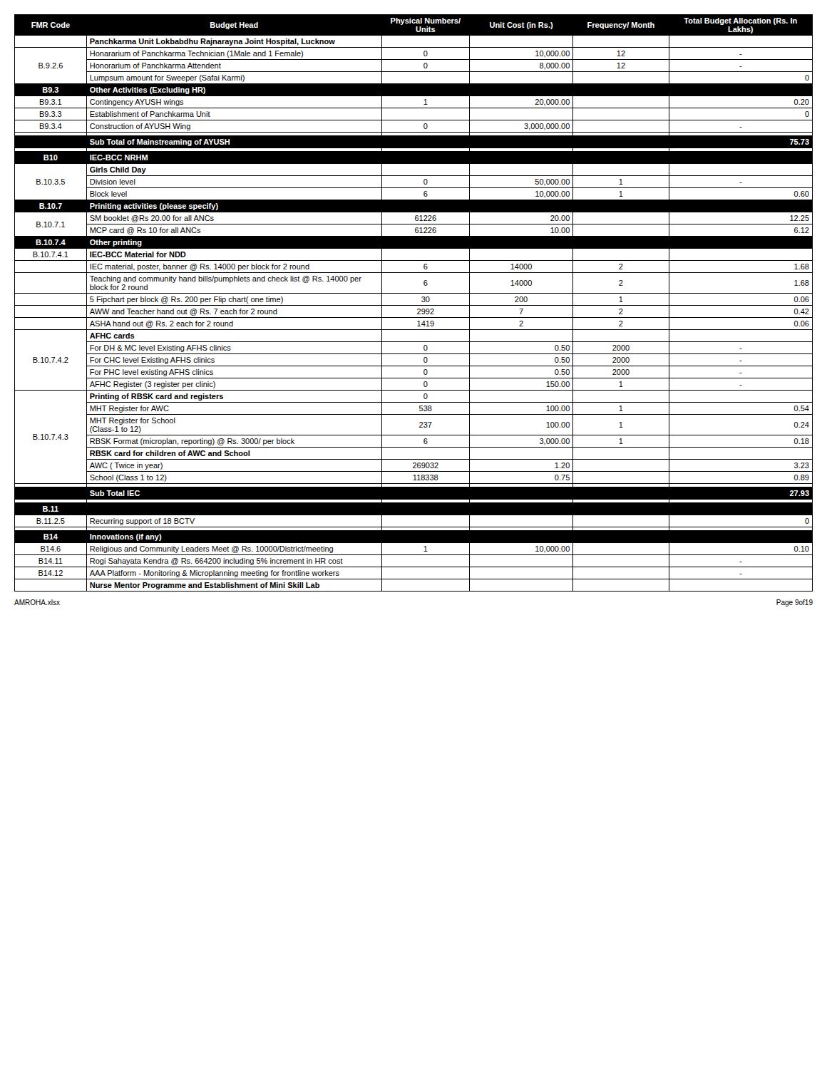| FMR Code | Budget Head | Physical Numbers/ Units | Unit Cost (in Rs.) | Frequency/ Month | Total Budget Allocation (Rs. In Lakhs) |
| --- | --- | --- | --- | --- | --- |
| | Panchkarma Unit Lokbabdhu Rajnarayna Joint Hospital, Lucknow | | | | |
| B.9.2.6 | Honararium of Panchkarma Technician (1Male and 1 Female) | 0 | 10,000.00 | 12 | - |
| Honorarium of Panchkarma Attendent | 0 | 8,000.00 | 12 | - |
| Lumpsum amount for Sweeper (Safai Karmi) | | | | 0 |
| B9.3 | Other Activities (Excluding HR) | | | | |
| B9.3.1 | Contingency AYUSH wings | 1 | 20,000.00 | | 0.20 |
| B9.3.3 | Establishment of Panchkarma Unit | | | | 0 |
| B9.3.4 | Construction of AYUSH Wing | 0 | 3,000,000.00 | | - |
| | Sub Total of Mainstreaming of AYUSH | | | | 75.73 |
| B10 | IEC-BCC NRHM | | | | |
| B.10.3.5 | Girls Child Day | | | | |
| Division level | 0 | 50,000.00 | 1 | - |
| Block level | 6 | 10,000.00 | 1 | 0.60 |
| B.10.7 | Priniting activities (please specify) | | | | |
| B.10.7.1 | SM booklet @Rs 20.00 for all ANCs | 61226 | 20.00 | | 12.25 |
| MCP card @ Rs 10 for all ANCs | 61226 | 10.00 | | 6.12 |
| B.10.7.4 | Other printing | | | | |
| B.10.7.4.1 | IEC-BCC Material for NDD | | | | |
| | IEC material, poster, banner @ Rs. 14000 per block for 2 round | 6 | 14000 | 2 | 1.68 |
| | Teaching and community hand bills/pumphlets and check list @ Rs. 14000 per block for 2 round | 6 | 14000 | 2 | 1.68 |
| | 5 Fipchart per block @ Rs. 200 per Flip chart( one time) | 30 | 200 | 1 | 0.06 |
| | AWW and Teacher hand out @ Rs. 7 each for 2 round | 2992 | 7 | 2 | 0.42 |
| | ASHA hand out @ Rs. 2 each for 2 round | 1419 | 2 | 2 | 0.06 |
| B.10.7.4.2 | AFHC cards | | | | |
| For DH & MC level Existing AFHS clinics | 0 | 0.50 | 2000 | - |
| For CHC level Existing AFHS clinics | 0 | 0.50 | 2000 | - |
| For PHC level existing AFHS clinics | 0 | 0.50 | 2000 | - |
| AFHC Register (3 register per clinic) | 0 | 150.00 | 1 | - |
| B.10.7.4.3 | Printing of RBSK card and registers | 0 | | | |
| MHT Register for AWC | 538 | 100.00 | 1 | 0.54 |
| MHT Register for School (Class-1 to 12) | 237 | 100.00 | 1 | 0.24 |
| RBSK Format (microplan, reporting) @ Rs. 3000/ per block | 6 | 3,000.00 | 1 | 0.18 |
| RBSK card for children of AWC and School | | | | |
| AWC ( Twice in year) | 269032 | 1.20 | | 3.23 |
| School (Class 1 to 12) | 118338 | 0.75 | | 0.89 |
| | Sub Total IEC | | | | 27.93 |
| B.11 | | | | | |
| B.11.2.5 | Recurring support of 18 BCTV | | | | 0 |
| B14 | Innovations (if any) | | | | |
| B14.6 | Religious and Community Leaders Meet @ Rs. 10000/District/meeting | 1 | 10,000.00 | | 0.10 |
| B14.11 | Rogi Sahayata Kendra @ Rs. 664200 including 5% increment in HR cost | | | | - |
| B14.12 | AAA Platform - Monitoring & Microplanning meeting for frontline workers | | | | - |
| | Nurse Mentor Programme and Establishment of Mini Skill Lab | | | | |
AMROHA.xlsx
Page 9of19